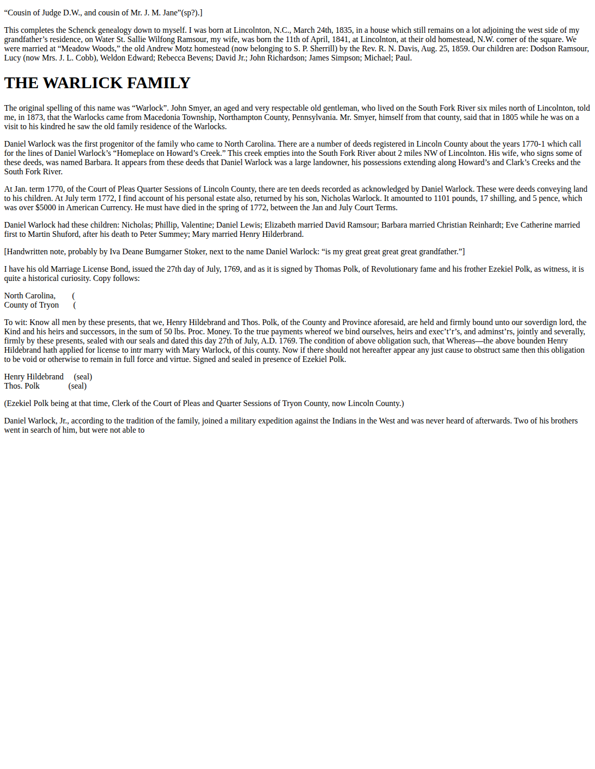“Cousin of Judge D.W., and cousin of Mr. J. M. Jane”(sp?).]
This completes the Schenck genealogy down to myself. I was born at Lincolnton, N.C., March 24th, 1835, in a house which still remains on a lot adjoining the west side of my grandfather’s residence, on Water St. Sallie Wilfong Ramsour, my wife, was born the 11th of April, 1841, at Lincolnton, at their old homestead, N.W. corner of the square. We were married at “Meadow Woods,” the old Andrew Motz homestead (now belonging to S. P. Sherrill) by the Rev. R. N. Davis, Aug. 25, 1859. Our children are: Dodson Ramsour, Lucy (now Mrs. J. L. Cobb), Weldon Edward; Rebecca Bevens; David Jr.; John Richardson; James Simpson; Michael; Paul.
THE WARLICK FAMILY
The original spelling of this name was “Warlock”. John Smyer, an aged and very respectable old gentleman, who lived on the South Fork River six miles north of Lincolnton, told me, in 1873, that the Warlocks came from Macedonia Township, Northampton County, Pennsylvania. Mr. Smyer, himself from that county, said that in 1805 while he was on a visit to his kindred he saw the old family residence of the Warlocks.
Daniel Warlock was the first progenitor of the family who came to North Carolina. There are a number of deeds registered in Lincoln County about the years 1770-1 which call for the lines of Daniel Warlock’s “Homeplace on Howard’s Creek.” This creek empties into the South Fork River about 2 miles NW of Lincolnton. His wife, who signs some of these deeds, was named Barbara. It appears from these deeds that Daniel Warlock was a large landowner, his possessions extending along Howard’s and Clark’s Creeks and the South Fork River.
At Jan. term 1770, of the Court of Pleas Quarter Sessions of Lincoln County, there are ten deeds recorded as acknowledged by Daniel Warlock. These were deeds conveying land to his children. At July term 1772, I find account of his personal estate also, returned by his son, Nicholas Warlock. It amounted to 1101 pounds, 17 shilling, and 5 pence, which was over $5000 in American Currency. He must have died in the spring of 1772, between the Jan and July Court Terms.
Daniel Warlock had these children: Nicholas; Phillip, Valentine; Daniel Lewis; Elizabeth married David Ramsour; Barbara married Christian Reinhardt; Eve Catherine married first to Martin Shuford, after his death to Peter Summey; Mary married Henry Hilderbrand.
[Handwritten note, probably by Iva Deane Bumgarner Stoker, next to the name Daniel Warlock: “is my great great great great grandfather.”]
I have his old Marriage License Bond, issued the 27th day of July, 1769, and as it is signed by Thomas Polk, of Revolutionary fame and his frother Ezekiel Polk, as witness, it is quite a historical curiosity. Copy follows:
North Carolina, (
County of Tryon (
To wit: Know all men by these presents, that we, Henry Hildebrand and Thos. Polk, of the County and Province aforesaid, are held and firmly bound unto our soverdign lord, the Kind and his heirs and successors, in the sum of 50 lbs. Proc. Money. To the true payments whereof we bind ourselves, heirs and exec’t’r’s, and adminst’rs, jointly and severally, firmly by these presents, sealed with our seals and dated this day 27th of July, A.D. 1769. The condition of above obligation such, that Whereas—the above bounden Henry Hildebrand hath applied for license to intr marry with Mary Warlock, of this county. Now if there should not hereafter appear any just cause to obstruct same then this obligation to be void or otherwise to remain in full force and virtue. Signed and sealed in presence of Ezekiel Polk.
Henry Hildebrand (seal)
Thos. Polk (seal)
(Ezekiel Polk being at that time, Clerk of the Court of Pleas and Quarter Sessions of Tryon County, now Lincoln County.)
Daniel Warlock, Jr., according to the tradition of the family, joined a military expedition against the Indians in the West and was never heard of afterwards. Two of his brothers went in search of him, but were not able to